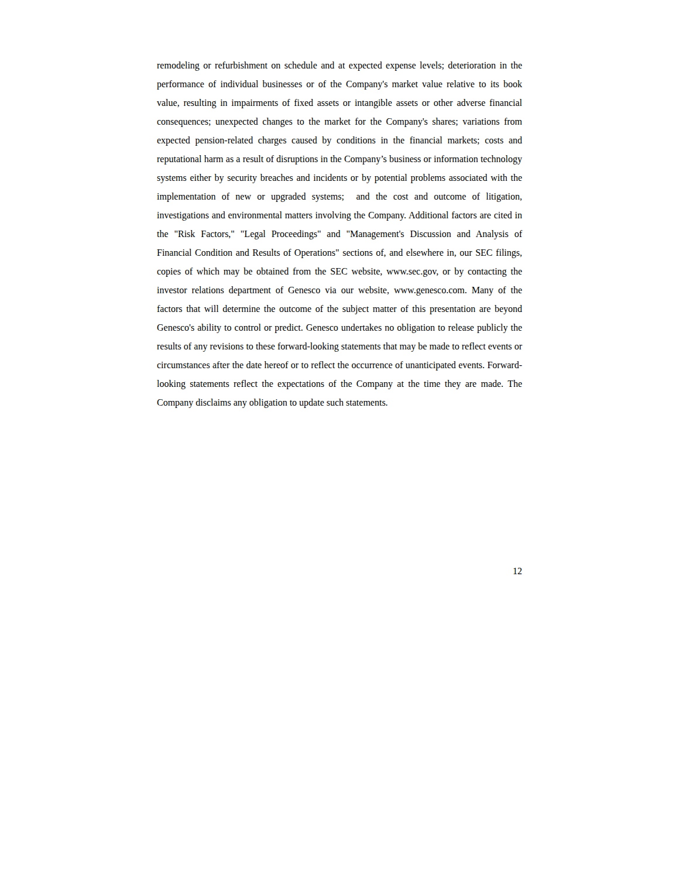remodeling or refurbishment on schedule and at expected expense levels; deterioration in the performance of individual businesses or of the Company's market value relative to its book value, resulting in impairments of fixed assets or intangible assets or other adverse financial consequences; unexpected changes to the market for the Company's shares; variations from expected pension-related charges caused by conditions in the financial markets; costs and reputational harm as a result of disruptions in the Company’s business or information technology systems either by security breaches and incidents or by potential problems associated with the implementation of new or upgraded systems; and the cost and outcome of litigation, investigations and environmental matters involving the Company. Additional factors are cited in the "Risk Factors," "Legal Proceedings" and "Management's Discussion and Analysis of Financial Condition and Results of Operations" sections of, and elsewhere in, our SEC filings, copies of which may be obtained from the SEC website, www.sec.gov, or by contacting the investor relations department of Genesco via our website, www.genesco.com. Many of the factors that will determine the outcome of the subject matter of this presentation are beyond Genesco's ability to control or predict. Genesco undertakes no obligation to release publicly the results of any revisions to these forward-looking statements that may be made to reflect events or circumstances after the date hereof or to reflect the occurrence of unanticipated events. Forward-looking statements reflect the expectations of the Company at the time they are made. The Company disclaims any obligation to update such statements.
12